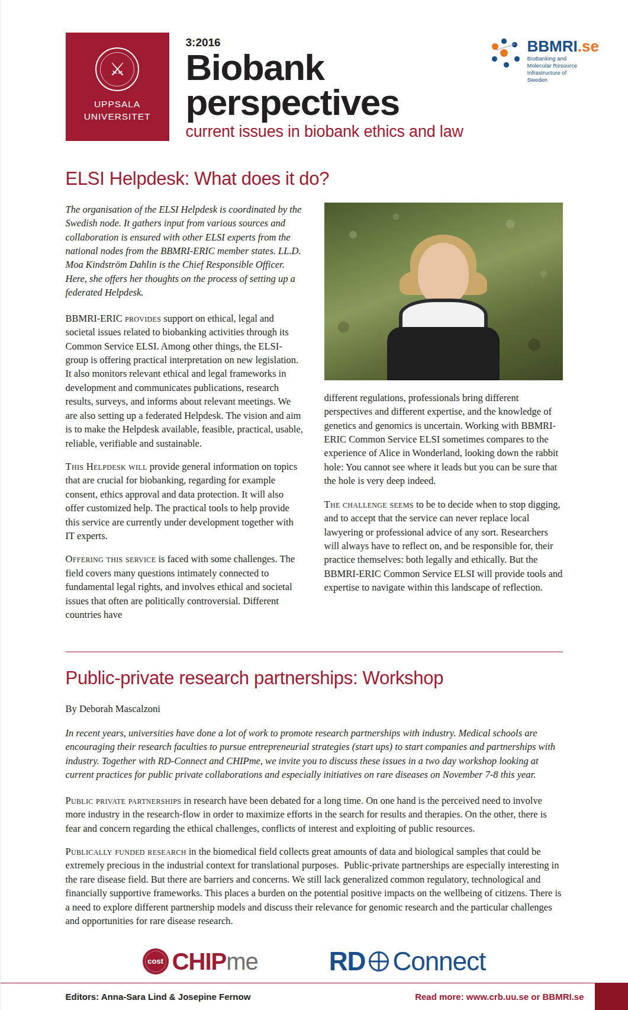⚔
UPPSALA
UNIVERSITET
3:2016
Biobank perspectives
current issues in biobank ethics and law
BBMRI.se
BioBanking and
Molecular Resource
Infrastructure of
Sweden
ELSI Helpdesk: What does it do?
The organisation of the ELSI Helpdesk is coordinated by the Swedish node. It gathers input from various sources and collaboration is ensured with other ELSI experts from the national nodes from the BBMRI-ERIC member states. LL.D. Moa Kindström Dahlin is the Chief Responsible Officer. Here, she offers her thoughts on the process of setting up a federated Helpdesk.
BBMRI-ERIC provides support on ethical, legal and societal issues related to biobanking activities through its Common Service ELSI. Among other things, the ELSI-group is offering practical interpretation on new legislation. It also monitors relevant ethical and legal frameworks in development and communicates publications, research results, surveys, and informs about relevant meetings. We are also setting up a federated Helpdesk. The vision and aim is to make the Helpdesk available, feasible, practical, usable, reliable, verifiable and sustainable.
This Helpdesk will provide general information on topics that are crucial for biobanking, regarding for example consent, ethics approval and data protection. It will also offer customized help. The practical tools to help provide this service are currently under development together with IT experts.
Offering this service is faced with some challenges. The field covers many questions intimately connected to fundamental legal rights, and involves ethical and societal issues that often are politically controversial. Different countries have
different regulations, professionals bring different perspectives and different expertise, and the knowledge of genetics and genomics is uncertain. Working with BBMRI-ERIC Common Service ELSI sometimes compares to the experience of Alice in Wonderland, looking down the rabbit hole: You cannot see where it leads but you can be sure that the hole is very deep indeed.
The challenge seems to be to decide when to stop digging, and to accept that the service can never replace local lawyering or professional advice of any sort. Researchers will always have to reflect on, and be responsible for, their practice themselves: both legally and ethically. But the BBMRI-ERIC Common Service ELSI will provide tools and expertise to navigate within this landscape of reflection.
Public-private research partnerships: Workshop
By Deborah Mascalzoni
In recent years, universities have done a lot of work to promote research partnerships with industry. Medical schools are encouraging their research faculties to pursue entrepreneurial strategies (start ups) to start companies and partnerships with industry. Together with RD-Connect and CHIPme, we invite you to discuss these issues in a two day workshop looking at current practices for public private collaborations and especially initiatives on rare diseases on November 7-8 this year.
Public private partnerships in research have been debated for a long time. On one hand is the perceived need to involve more industry in the research-flow in order to maximize efforts in the search for results and therapies. On the other, there is fear and concern regarding the ethical challenges, conflicts of interest and exploiting of public resources.
Publically funded research in the biomedical field collects great amounts of data and biological samples that could be extremely precious in the industrial context for translational purposes. Public-private partnerships are especially interesting in the rare disease field. But there are barriers and concerns. We still lack generalized common regulatory, technological and financially supportive frameworks. This places a burden on the potential positive impacts on the wellbeing of citizens. There is a need to explore different partnership models and discuss their relevance for genomic research and the particular challenges and opportunities for rare disease research.
cost
CHIPme
RD Connect
Editors: Anna-Sara Lind & Josepine Fernow
Read more: www.crb.uu.se or BBMRI.se